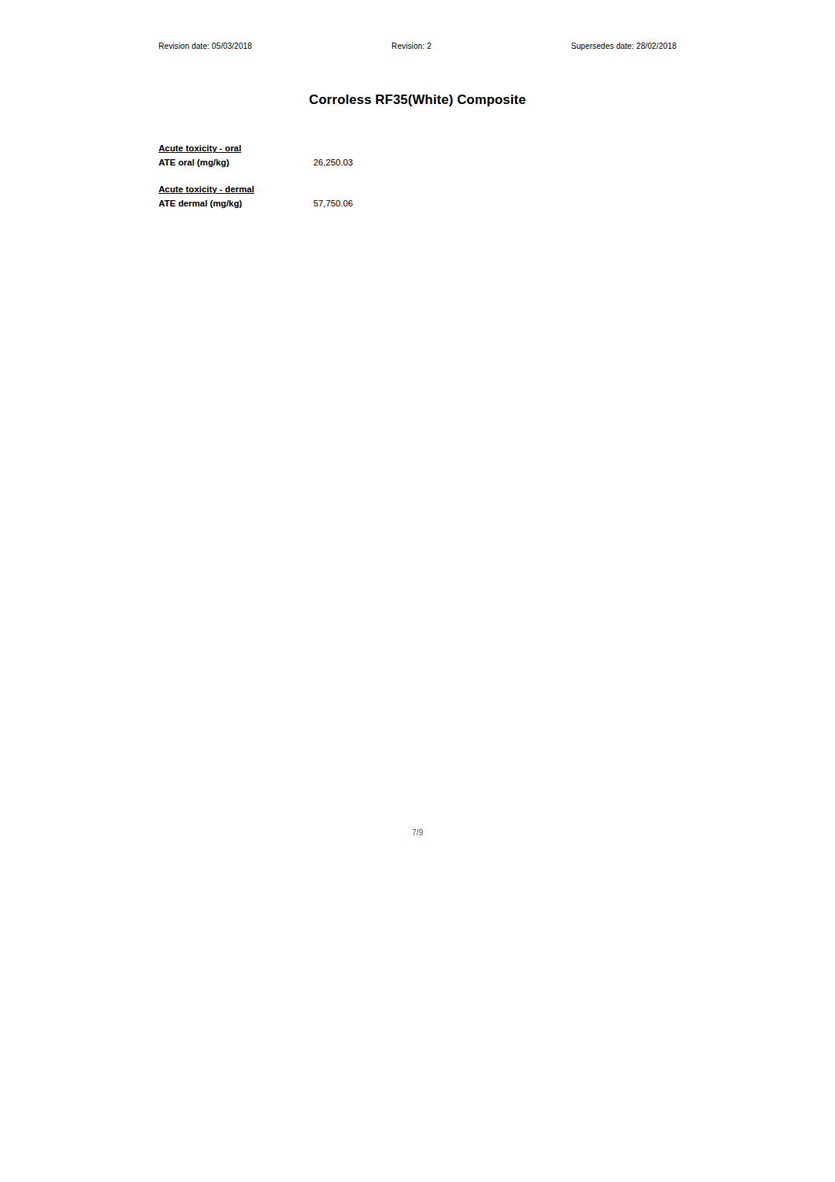Revision date: 05/03/2018 Revision: 2 Supersedes date: 28/02/2018
Corroless RF35(White) Composite
Acute toxicity - oral
ATE oral (mg/kg)
26,250.03
Acute toxicity - dermal
ATE dermal (mg/kg)
57,750.06
7/9